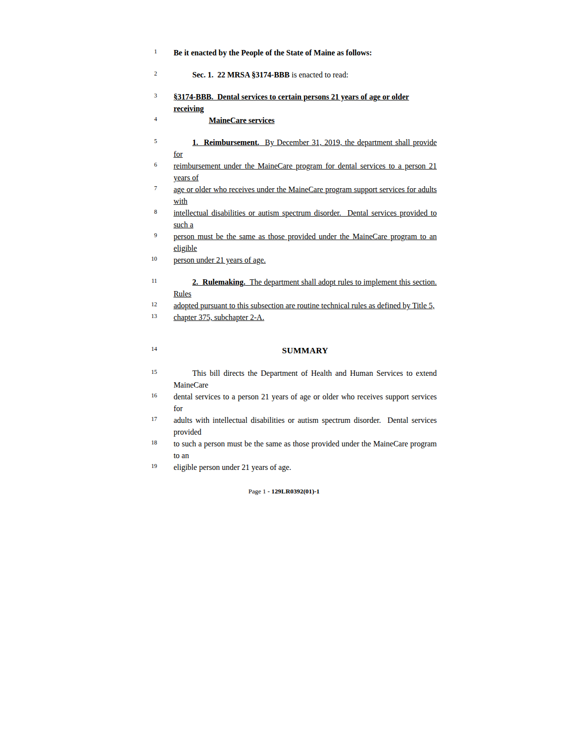1
Be it enacted by the People of the State of Maine as follows:
2
Sec. 1. 22 MRSA §3174-BBB is enacted to read:
3
§3174-BBB. Dental services to certain persons 21 years of age or older receiving
4
MaineCare services
5
1. Reimbursement. By December 31, 2019, the department shall provide for
6
reimbursement under the MaineCare program for dental services to a person 21 years of
7
age or older who receives under the MaineCare program support services for adults with
8
intellectual disabilities or autism spectrum disorder. Dental services provided to such a
9
person must be the same as those provided under the MaineCare program to an eligible
10
person under 21 years of age.
11
2. Rulemaking. The department shall adopt rules to implement this section. Rules
12
adopted pursuant to this subsection are routine technical rules as defined by Title 5,
13
chapter 375, subchapter 2-A.
14
SUMMARY
15
This bill directs the Department of Health and Human Services to extend MaineCare
16
dental services to a person 21 years of age or older who receives support services for
17
adults with intellectual disabilities or autism spectrum disorder. Dental services provided
18
to such a person must be the same as those provided under the MaineCare program to an
19
eligible person under 21 years of age.
Page 1 - 129LR0392(01)-1